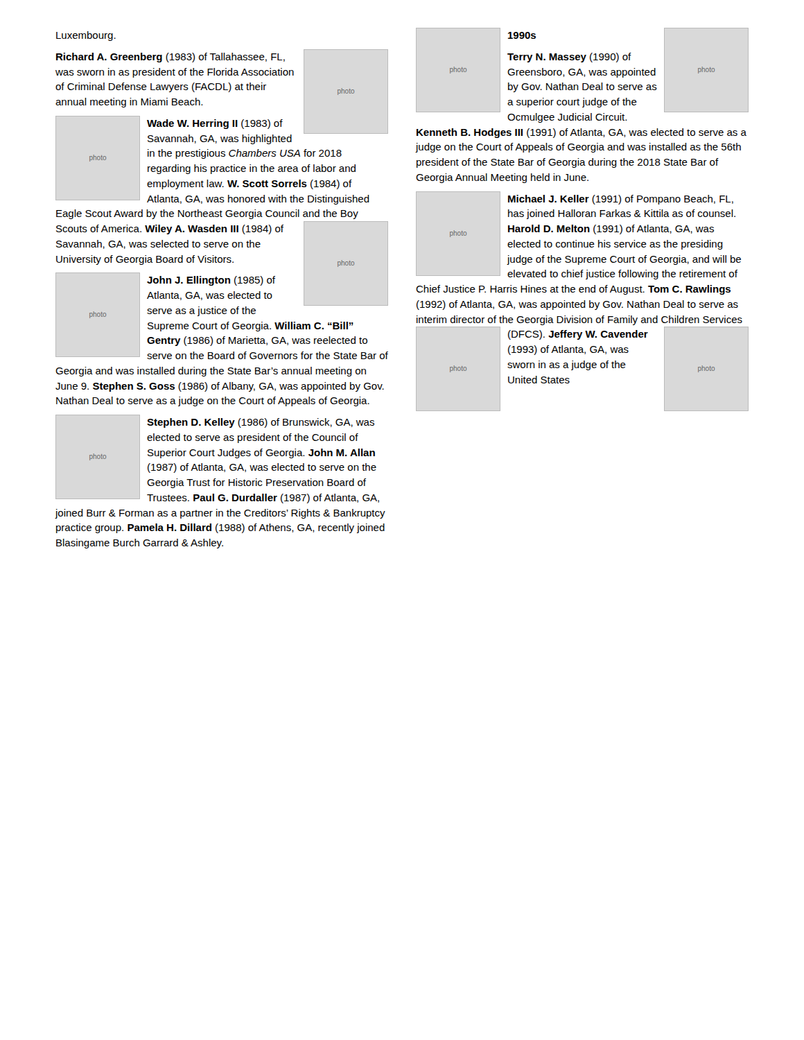Luxembourg.
photo
Richard A. Greenberg (1983) of Tallahassee, FL, was sworn in as president of the Florida Association of Criminal Defense Lawyers (FACDL) at their annual meeting in Miami Beach.
photo
Wade W. Herring II (1983) of Savannah, GA, was highlighted in the prestigious Chambers USA for 2018 regarding his practice in the area of labor and employment law. W. Scott Sorrels (1984) of Atlanta, GA, was honored with the Distinguished Eagle Scout Award by the Northeast Georgia Council and the Boy Scouts of America.
photo
Wiley A. Wasden III (1984) of Savannah, GA, was selected to serve on the University of Georgia Board of Visitors.
photo
John J. Ellington (1985) of Atlanta, GA, was elected to serve as a justice of the Supreme Court of Georgia. William C. “Bill” Gentry (1986) of Marietta, GA, was reelected to serve on the Board of Governors for the State Bar of Georgia and was installed during the State Bar’s annual meeting on June 9. Stephen S. Goss (1986) of Albany, GA, was appointed by Gov. Nathan Deal to serve as a judge on the Court of Appeals of Georgia.
photo
Stephen D. Kelley (1986) of Brunswick, GA, was elected to serve as president of the Council of Superior Court Judges of Georgia. John M. Allan (1987) of Atlanta, GA, was elected to serve on the Georgia Trust for Historic Preservation Board of Trustees. Paul G. Durdaller (1987) of Atlanta, GA, joined Burr & Forman as a partner in the Creditors’ Rights & Bankruptcy practice group.
photo
photo
Pamela H. Dillard (1988) of Athens, GA, recently joined Blasingame Burch Garrard & Ashley.
1990s
Terry N. Massey (1990) of Greensboro, GA, was appointed by Gov. Nathan Deal to serve as a superior court judge of the Ocmulgee Judicial Circuit. Kenneth B. Hodges III (1991) of Atlanta, GA, was elected to serve as a judge on the Court of Appeals of Georgia and was installed as the 56th president of the State Bar of Georgia during the 2018 State Bar of Georgia Annual Meeting held in June.
photo
Michael J. Keller (1991) of Pompano Beach, FL, has joined Halloran Farkas & Kittila as of counsel. Harold D. Melton (1991) of Atlanta, GA, was elected to continue his service as the presiding judge of the Supreme Court of Georgia, and will be elevated to chief justice following the retirement of Chief Justice P. Harris Hines at the end of August. Tom C. Rawlings (1992) of Atlanta, GA, was appointed by Gov. Nathan Deal to serve as interim director of the Georgia Division of Family and Children Services (DFCS).
photo
photo
Jeffery W. Cavender (1993) of Atlanta, GA, was sworn in as a judge of the United States